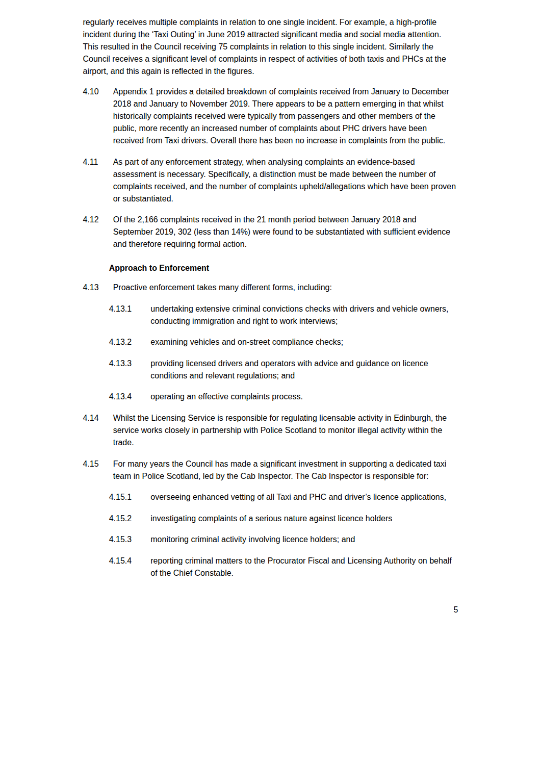regularly receives multiple complaints in relation to one single incident. For example, a high-profile incident during the ‘Taxi Outing’ in June 2019 attracted significant media and social media attention. This resulted in the Council receiving 75 complaints in relation to this single incident. Similarly the Council receives a significant level of complaints in respect of activities of both taxis and PHCs at the airport, and this again is reflected in the figures.
4.10
Appendix 1 provides a detailed breakdown of complaints received from January to December 2018 and January to November 2019. There appears to be a pattern emerging in that whilst historically complaints received were typically from passengers and other members of the public, more recently an increased number of complaints about PHC drivers have been received from Taxi drivers. Overall there has been no increase in complaints from the public.
4.11
As part of any enforcement strategy, when analysing complaints an evidence-based assessment is necessary. Specifically, a distinction must be made between the number of complaints received, and the number of complaints upheld/allegations which have been proven or substantiated.
4.12
Of the 2,166 complaints received in the 21 month period between January 2018 and September 2019, 302 (less than 14%) were found to be substantiated with sufficient evidence and therefore requiring formal action.
Approach to Enforcement
4.13
Proactive enforcement takes many different forms, including:
4.13.1
undertaking extensive criminal convictions checks with drivers and vehicle owners, conducting immigration and right to work interviews;
4.13.2
examining vehicles and on-street compliance checks;
4.13.3
providing licensed drivers and operators with advice and guidance on licence conditions and relevant regulations; and
4.13.4
operating an effective complaints process.
4.14
Whilst the Licensing Service is responsible for regulating licensable activity in Edinburgh, the service works closely in partnership with Police Scotland to monitor illegal activity within the trade.
4.15
For many years the Council has made a significant investment in supporting a dedicated taxi team in Police Scotland, led by the Cab Inspector. The Cab Inspector is responsible for:
4.15.1
overseeing enhanced vetting of all Taxi and PHC and driver’s licence applications,
4.15.2
investigating complaints of a serious nature against licence holders
4.15.3
monitoring criminal activity involving licence holders; and
4.15.4
reporting criminal matters to the Procurator Fiscal and Licensing Authority on behalf of the Chief Constable.
5